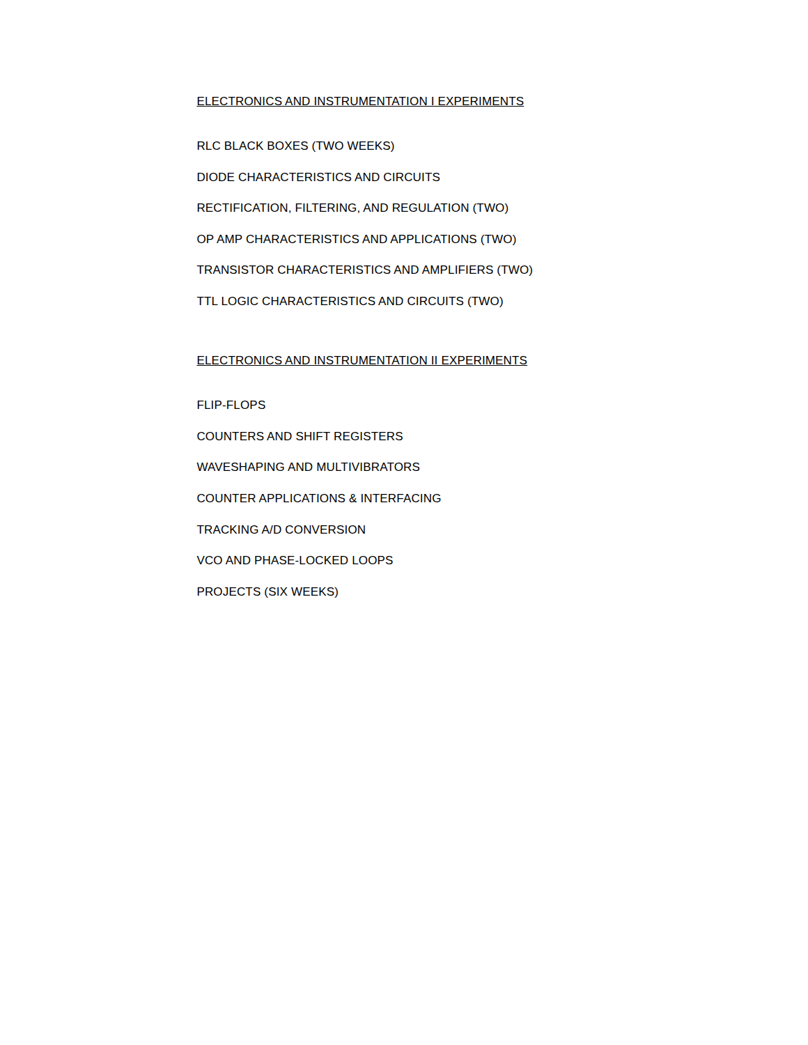ELECTRONICS AND INSTRUMENTATION I EXPERIMENTS
RLC BLACK BOXES (TWO WEEKS)
DIODE CHARACTERISTICS AND CIRCUITS
RECTIFICATION, FILTERING, AND REGULATION (TWO)
OP AMP CHARACTERISTICS AND APPLICATIONS (TWO)
TRANSISTOR CHARACTERISTICS AND AMPLIFIERS (TWO)
TTL LOGIC CHARACTERISTICS AND CIRCUITS (TWO)
ELECTRONICS AND INSTRUMENTATION II EXPERIMENTS
FLIP-FLOPS
COUNTERS AND SHIFT REGISTERS
WAVESHAPING AND MULTIVIBRATORS
COUNTER APPLICATIONS & INTERFACING
TRACKING A/D CONVERSION
VCO AND PHASE-LOCKED LOOPS
PROJECTS (SIX WEEKS)